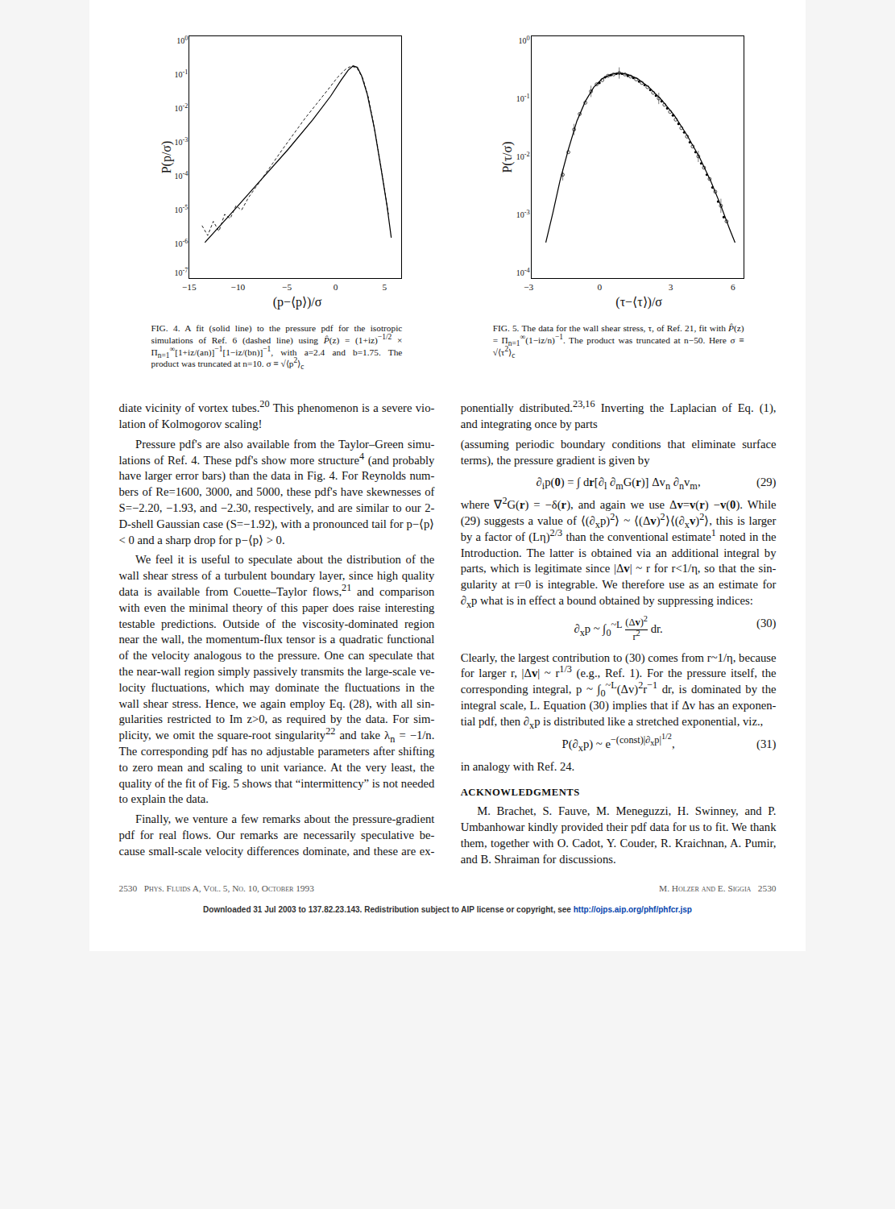P(p/σ)
100 10-1 10-2 10-3 10-4 10-5 10-6 10-7
−15 −10 −5 0 5
(p−⟨p⟩)/σ
FIG. 4. A fit (solid line) to the pressure pdf for the isotropic simulations of Ref. 6 (dashed line) using P̂(z) = (1+iz)−1/2 × Πn=1∞[1+iz/(an)]−1[1−iz/(bn)]−1, with a=2.4 and b=1.75. The product was truncated at n=10. σ ≡ √⟨p2⟩c
P(τ/σ)
100 10-1 10-2 10-3 10-4
−3 0 3 6
(τ−⟨τ⟩)/σ
FIG. 5. The data for the wall shear stress, τ, of Ref. 21, fit with P̂(z) = Πn=1∞(1−iz/n)−1. The product was truncated at n−50. Here σ ≡ √⟨τ2⟩c
diate vicinity of vortex tubes.20 This phenomenon is a severe violation of Kolmogorov scaling!
Pressure pdf's are also available from the Taylor–Green simulations of Ref. 4. These pdf's show more structure4 (and probably have larger error bars) than the data in Fig. 4. For Reynolds numbers of Re=1600, 3000, and 5000, these pdf's have skewnesses of S=−2.20, −1.93, and −2.30, respectively, and are similar to our 2-D-shell Gaussian case (S=−1.92), with a pronounced tail for p−⟨p⟩ < 0 and a sharp drop for p−⟨p⟩ > 0.
We feel it is useful to speculate about the distribution of the wall shear stress of a turbulent boundary layer, since high quality data is available from Couette–Taylor flows,21 and comparison with even the minimal theory of this paper does raise interesting testable predictions. Outside of the viscosity-dominated region near the wall, the momentum-flux tensor is a quadratic functional of the velocity analogous to the pressure. One can speculate that the near-wall region simply passively transmits the large-scale velocity fluctuations, which may dominate the fluctuations in the wall shear stress. Hence, we again employ Eq. (28), with all singularities restricted to Im z>0, as required by the data. For simplicity, we omit the square-root singularity22 and take λn = −1/n. The corresponding pdf has no adjustable parameters after shifting to zero mean and scaling to unit variance. At the very least, the quality of the fit of Fig. 5 shows that “intermittency” is not needed to explain the data.
Finally, we venture a few remarks about the pressure-gradient pdf for real flows. Our remarks are necessarily speculative because small-scale velocity differences dominate, and these are exponentially distributed.23,16 Inverting the Laplacian of Eq. (1), and integrating once by parts
(assuming periodic boundary conditions that eliminate surface terms), the pressure gradient is given by
∂ip(0) = ∫ dr[∂l ∂mG(r)] Δvn ∂nvm, (29)
where ∇2G(r) = −δ(r), and again we use Δv=v(r) −v(0). While (29) suggests a value of ⟨(∂xp)2⟩ ~ ⟨(Δv)2⟩⟨(∂xv)2⟩, this is larger by a factor of (Lη)2/3 than the conventional estimate1 noted in the Introduction. The latter is obtained via an additional integral by parts, which is legitimate since |Δv| ~ r for r<1/η, so that the singularity at r=0 is integrable. We therefore use as an estimate for ∂xp what is in effect a bound obtained by suppressing indices:
∂xp ~ ∫0~L (Δv)2 r2 dr. (30)
Clearly, the largest contribution to (30) comes from r~1/η, because for larger r, |Δv| ~ r1/3 (e.g., Ref. 1). For the pressure itself, the corresponding integral, p ~ ∫0~L(Δv)2r−1 dr, is dominated by the integral scale, L. Equation (30) implies that if Δv has an exponential pdf, then ∂xp is distributed like a stretched exponential, viz.,
P(∂xp) ~ e−(const)|∂xp|1/2, (31)
in analogy with Ref. 24.
ACKNOWLEDGMENTS
M. Brachet, S. Fauve, M. Meneguzzi, H. Swinney, and P. Umbanhowar kindly provided their pdf data for us to fit. We thank them, together with O. Cadot, Y. Couder, R. Kraichnan, A. Pumir, and B. Shraiman for discussions.
2530 Phys. Fluids A, Vol. 5, No. 10, October 1993 M. Holzer and E. Siggia 2530
Downloaded 31 Jul 2003 to 137.82.23.143. Redistribution subject to AIP license or copyright, see http://ojps.aip.org/phf/phfcr.jsp